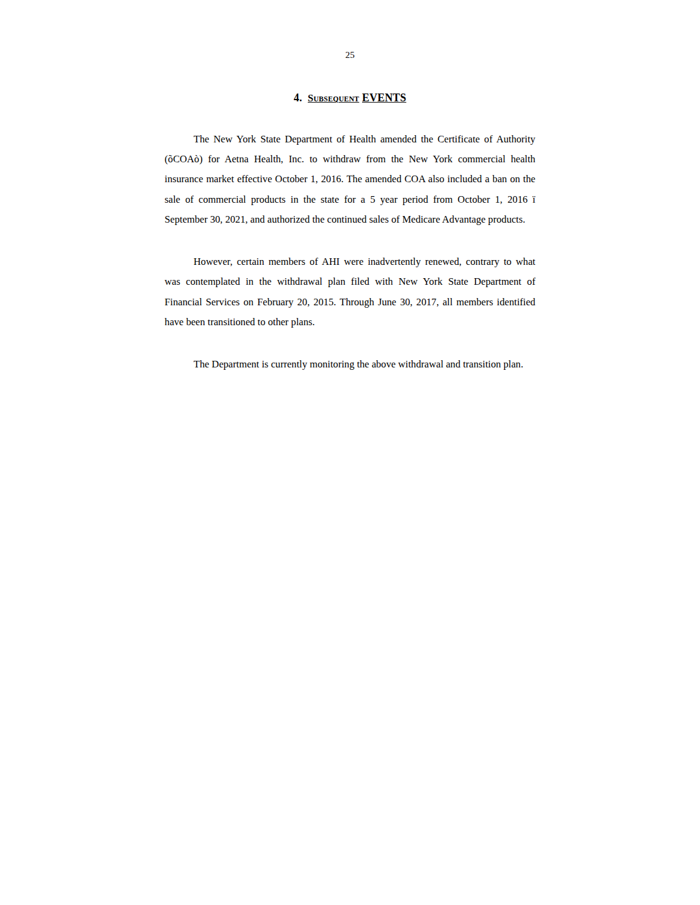25
4. Subsequent EVENTS
The New York State Department of Health amended the Certificate of Authority (õCOAò) for Aetna Health, Inc. to withdraw from the New York commercial health insurance market effective October 1, 2016. The amended COA also included a ban on the sale of commercial products in the state for a 5 year period from October 1, 2016 ï September 30, 2021, and authorized the continued sales of Medicare Advantage products.
However, certain members of AHI were inadvertently renewed, contrary to what was contemplated in the withdrawal plan filed with New York State Department of Financial Services on February 20, 2015. Through June 30, 2017, all members identified have been transitioned to other plans.
The Department is currently monitoring the above withdrawal and transition plan.